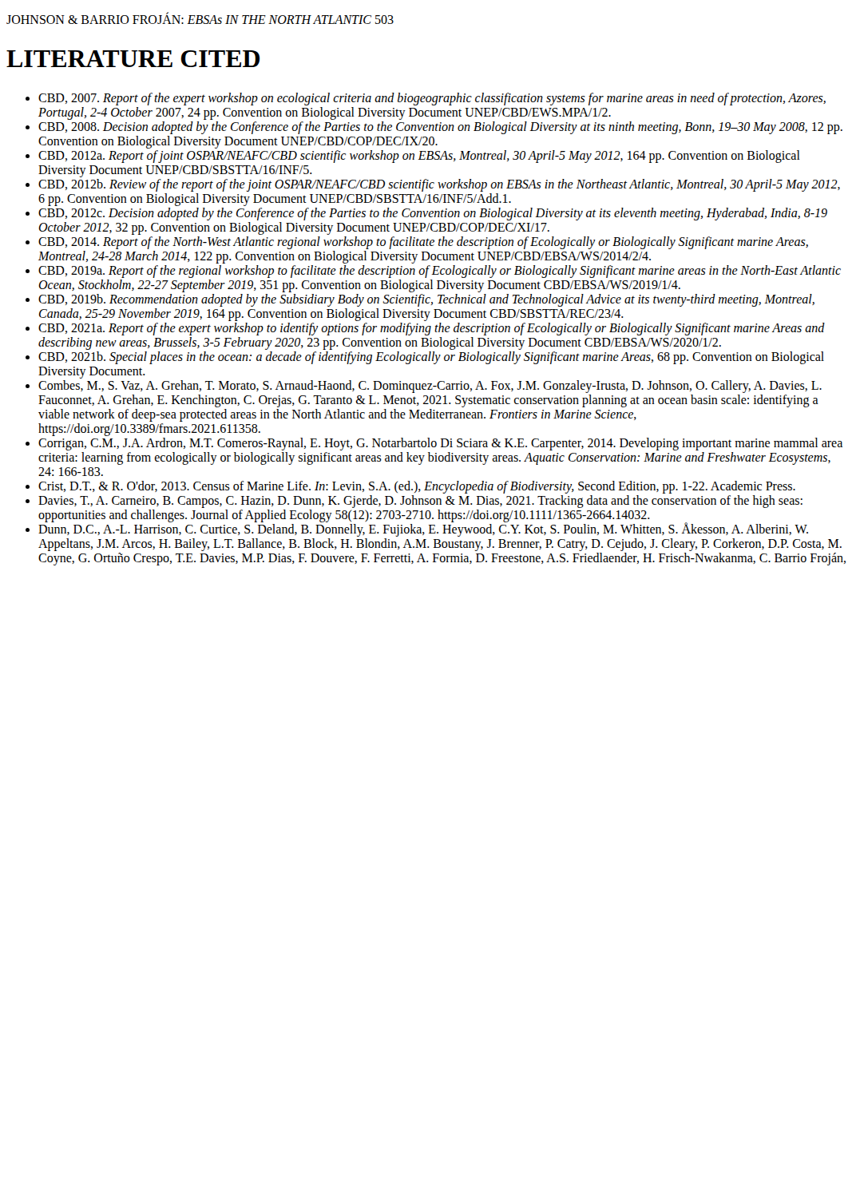JOHNSON & BARRIO FROJÁN: EBSAs IN THE NORTH ATLANTIC 503
LITERATURE CITED
CBD, 2007. Report of the expert workshop on ecological criteria and biogeographic classification systems for marine areas in need of protection, Azores, Portugal, 2-4 October 2007, 24 pp. Convention on Biological Diversity Document UNEP/CBD/EWS.MPA/1/2.
CBD, 2008. Decision adopted by the Conference of the Parties to the Convention on Biological Diversity at its ninth meeting, Bonn, 19–30 May 2008, 12 pp. Convention on Biological Diversity Document UNEP/CBD/COP/DEC/IX/20.
CBD, 2012a. Report of joint OSPAR/NEAFC/CBD scientific workshop on EBSAs, Montreal, 30 April-5 May 2012, 164 pp. Convention on Biological Diversity Document UNEP/CBD/SBSTTA/16/INF/5.
CBD, 2012b. Review of the report of the joint OSPAR/NEAFC/CBD scientific workshop on EBSAs in the Northeast Atlantic, Montreal, 30 April-5 May 2012, 6 pp. Convention on Biological Diversity Document UNEP/CBD/SBSTTA/16/INF/5/Add.1.
CBD, 2012c. Decision adopted by the Conference of the Parties to the Convention on Biological Diversity at its eleventh meeting, Hyderabad, India, 8-19 October 2012, 32 pp. Convention on Biological Diversity Document UNEP/CBD/COP/DEC/XI/17.
CBD, 2014. Report of the North-West Atlantic regional workshop to facilitate the description of Ecologically or Biologically Significant marine Areas, Montreal, 24-28 March 2014, 122 pp. Convention on Biological Diversity Document UNEP/CBD/EBSA/WS/2014/2/4.
CBD, 2019a. Report of the regional workshop to facilitate the description of Ecologically or Biologically Significant marine areas in the North-East Atlantic Ocean, Stockholm, 22-27 September 2019, 351 pp. Convention on Biological Diversity Document CBD/EBSA/WS/2019/1/4.
CBD, 2019b. Recommendation adopted by the Subsidiary Body on Scientific, Technical and Technological Advice at its twenty-third meeting, Montreal, Canada, 25-29 November 2019, 164 pp. Convention on Biological Diversity Document CBD/SBSTTA/REC/23/4.
CBD, 2021a. Report of the expert workshop to identify options for modifying the description of Ecologically or Biologically Significant marine Areas and describing new areas, Brussels, 3-5 February 2020, 23 pp. Convention on Biological Diversity Document CBD/EBSA/WS/2020/1/2.
CBD, 2021b. Special places in the ocean: a decade of identifying Ecologically or Biologically Significant marine Areas, 68 pp. Convention on Biological Diversity Document.
Combes, M., S. Vaz, A. Grehan, T. Morato, S. Arnaud-Haond, C. Dominquez-Carrio, A. Fox, J.M. Gonzaley-Irusta, D. Johnson, O. Callery, A. Davies, L. Fauconnet, A. Grehan, E. Kenchington, C. Orejas, G. Taranto & L. Menot, 2021. Systematic conservation planning at an ocean basin scale: identifying a viable network of deep-sea protected areas in the North Atlantic and the Mediterranean. Frontiers in Marine Science, https://doi.org/10.3389/fmars.2021.611358.
Corrigan, C.M., J.A. Ardron, M.T. Comeros-Raynal, E. Hoyt, G. Notarbartolo Di Sciara & K.E. Carpenter, 2014. Developing important marine mammal area criteria: learning from ecologically or biologically significant areas and key biodiversity areas. Aquatic Conservation: Marine and Freshwater Ecosystems, 24: 166-183.
Crist, D.T., & R. O'dor, 2013. Census of Marine Life. In: Levin, S.A. (ed.), Encyclopedia of Biodiversity, Second Edition, pp. 1-22. Academic Press.
Davies, T., A. Carneiro, B. Campos, C. Hazin, D. Dunn, K. Gjerde, D. Johnson & M. Dias, 2021. Tracking data and the conservation of the high seas: opportunities and challenges. Journal of Applied Ecology 58(12): 2703-2710. https://doi.org/10.1111/1365-2664.14032.
Dunn, D.C., A.-L. Harrison, C. Curtice, S. Deland, B. Donnelly, E. Fujioka, E. Heywood, C.Y. Kot, S. Poulin, M. Whitten, S. Åkesson, A. Alberini, W. Appeltans, J.M. Arcos, H. Bailey, L.T. Ballance, B. Block, H. Blondin, A.M. Boustany, J. Brenner, P. Catry, D. Cejudo, J. Cleary, P. Corkeron, D.P. Costa, M. Coyne, G. Ortuño Crespo, T.E. Davies, M.P. Dias, F. Douvere, F. Ferretti, A. Formia, D. Freestone, A.S. Friedlaender, H. Frisch-Nwakanma, C. Barrio Froján,